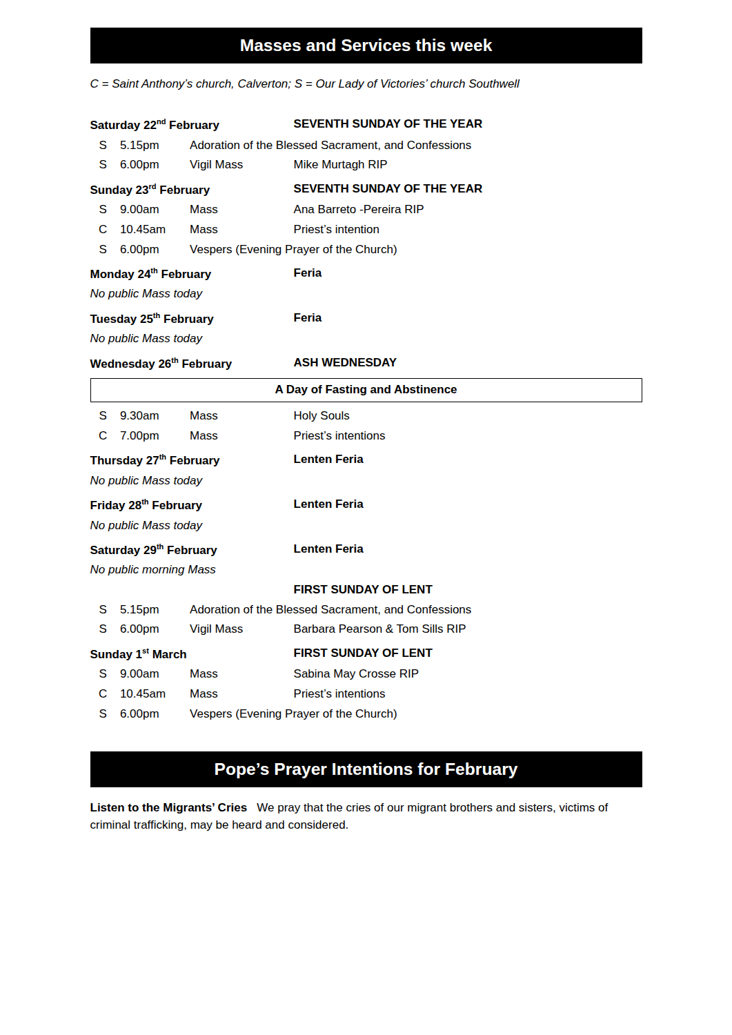Masses and Services this week
C = Saint Anthony’s church, Calverton; S = Our Lady of Victories’ church Southwell
| Saturday 22 nd February | SEVENTH SUNDAY OF THE YEAR |
| S | 5.15pm | Adoration of the Blessed Sacrament, and Confessions |
| S | 6.00pm | Vigil Mass | Mike Murtagh RIP |
| Sunday 23 rd February | SEVENTH SUNDAY OF THE YEAR |
| S | 9.00am | Mass | Ana Barreto -Pereira RIP |
| C | 10.45am | Mass | Priest’s intention |
| S | 6.00pm | Vespers (Evening Prayer of the Church) |
| Monday 24 th February | Feria |
| No public Mass today |
| Tuesday 25 th February | Feria |
| No public Mass today |
| Wednesday 26 th February | ASH WEDNESDAY |
A Day of Fasting and Abstinence
| S | 9.30am | Mass | Holy Souls |
| C | 7.00pm | Mass | Priest’s intentions |
| Thursday 27 th February | Lenten Feria |
| No public Mass today |
| Friday 28 th February | Lenten Feria |
| No public Mass today |
| Saturday 29 th February | Lenten Feria |
| No public morning Mass |
| | | | FIRST SUNDAY OF LENT |
| S | 5.15pm | Adoration of the Blessed Sacrament, and Confessions |
| S | 6.00pm | Vigil Mass | Barbara Pearson & Tom Sills RIP |
| Sunday 1 st March | FIRST SUNDAY OF LENT |
| S | 9.00am | Mass | Sabina May Crosse RIP |
| C | 10.45am | Mass | Priest’s intentions |
| S | 6.00pm | Vespers (Evening Prayer of the Church) |
Pope’s Prayer Intentions for February
Listen to the Migrants’ Cries We pray that the cries of our migrant brothers and sisters, victims of criminal trafficking, may be heard and considered.